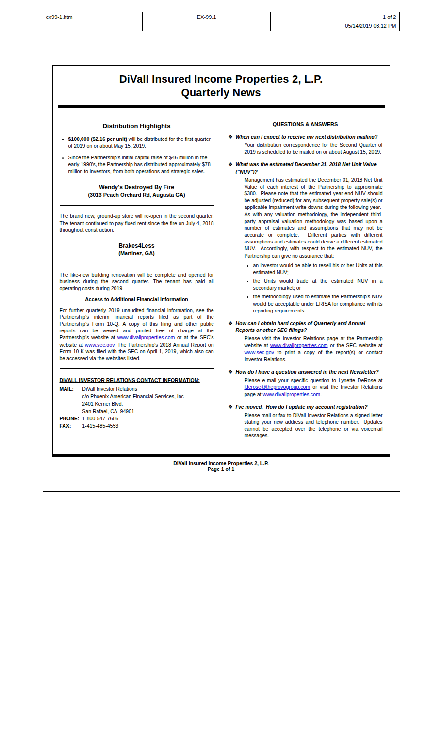ex99-1.htm
EX-99.1
1 of 2 05/14/2019 03:12 PM
DiVall Insured Income Properties 2, L.P.
Quarterly News
Distribution Highlights
$100,000 ($2.16 per unit) will be distributed for the first quarter of 2019 on or about May 15, 2019.
Since the Partnership's initial capital raise of $46 million in the early 1990's, the Partnership has distributed approximately $78 million to investors, from both operations and strategic sales.
Wendy's Destroyed By Fire (3013 Peach Orchard Rd, Augusta GA)
The brand new, ground-up store will re-open in the second quarter. The tenant continued to pay fixed rent since the fire on July 4, 2018 throughout construction.
Brakes4Less (Martinez, GA)
The like-new building renovation will be complete and opened for business during the second quarter. The tenant has paid all operating costs during 2019.
Access to Additional Financial Information
For further quarterly 2019 unaudited financial information, see the Partnership's interim financial reports filed as part of the Partnership's Form 10-Q. A copy of this filing and other public reports can be viewed and printed free of charge at the Partnership's website at www.divallproperties.com or at the SEC's website at www.sec.gov. The Partnership's 2018 Annual Report on Form 10-K was filed with the SEC on April 1, 2019, which also can be accessed via the websites listed.
DIVALL INVESTOR RELATIONS CONTACT INFORMATION:
| MAIL: | DiVall Investor Relations |
| | c/o Phoenix American Financial Services, Inc |
| | 2401 Kerner Blvd. |
| | San Rafael, CA 94901 |
| PHONE: | 1-800-547-7686 |
| FAX: | 1-415-485-4553 |
QUESTIONS & ANSWERS
❖When can I expect to receive my next distribution mailing?
Your distribution correspondence for the Second Quarter of 2019 is scheduled to be mailed on or about August 15, 2019.
❖What was the estimated December 31, 2018 Net Unit Value ("NUV")?
Management has estimated the December 31, 2018 Net Unit Value of each interest of the Partnership to approximate $380. Please note that the estimated year-end NUV should be adjusted (reduced) for any subsequent property sale(s) or applicable impairment write-downs during the following year. As with any valuation methodology, the independent third-party appraisal valuation methodology was based upon a number of estimates and assumptions that may not be accurate or complete. Different parties with different assumptions and estimates could derive a different estimated NUV. Accordingly, with respect to the estimated NUV, the Partnership can give no assurance that:
an investor would be able to resell his or her Units at this estimated NUV;
the Units would trade at the estimated NUV in a secondary market; or
the methodology used to estimate the Partnership's NUV would be acceptable under ERISA for compliance with its reporting requirements.
❖How can I obtain hard copies of Quarterly and Annual Reports or other SEC filings?
Please visit the Investor Relations page at the Partnership website at www.divallproperties.com or the SEC website at www.sec.gov to print a copy of the report(s) or contact Investor Relations.
❖How do I have a question answered in the next Newsletter?
Please e-mail your specific question to Lynette DeRose at lderose@theprovogroup.com or visit the Investor Relations page at www.divallproperties.com.
❖I've moved. How do I update my account registration?
Please mail or fax to DiVall Investor Relations a signed letter stating your new address and telephone number. Updates cannot be accepted over the telephone or via voicemail messages.
DiVall Insured Income Properties 2, L.P.
Page 1 of 1